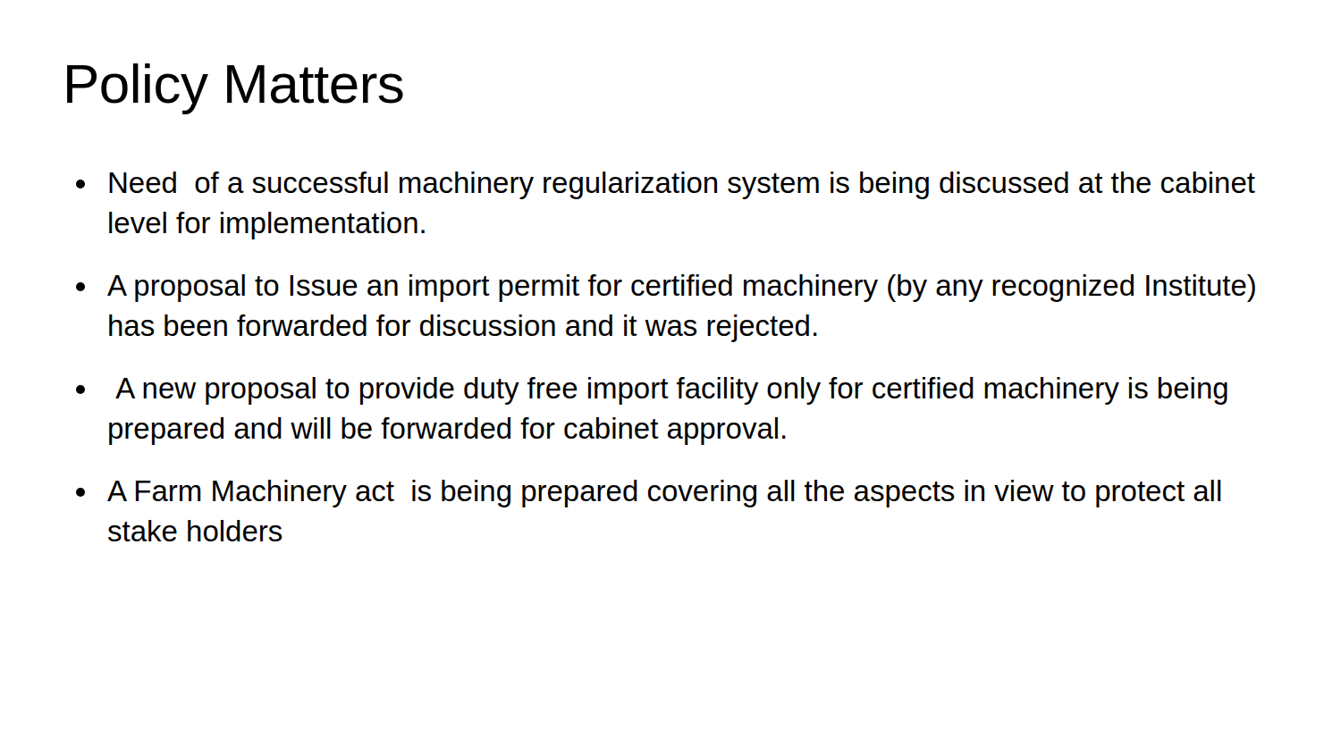Policy Matters
Need of a successful machinery regularization system is being discussed at the cabinet level for implementation.
A proposal to Issue an import permit for certified machinery (by any recognized Institute) has been forwarded for discussion and it was rejected.
A new proposal to provide duty free import facility only for certified machinery is being prepared and will be forwarded for cabinet approval.
A Farm Machinery act is being prepared covering all the aspects in view to protect all stake holders